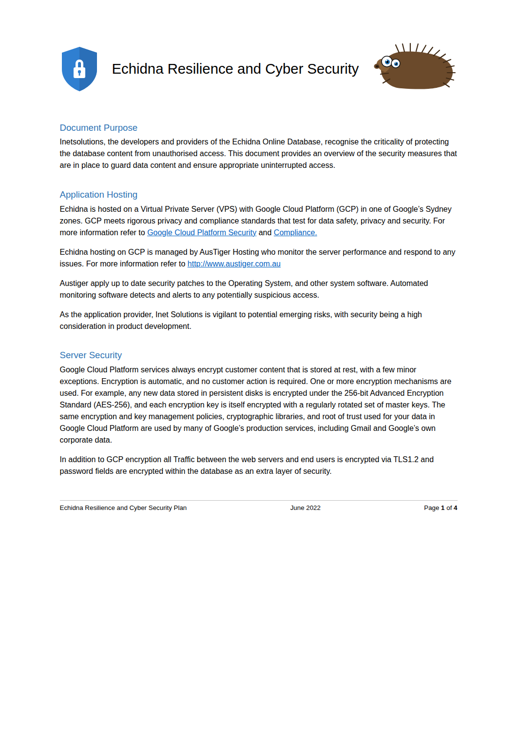Echidna Resilience and Cyber Security
Document Purpose
Inetsolutions, the developers and providers of the Echidna Online Database, recognise the criticality of protecting the database content from unauthorised access. This document provides an overview of the security measures that are in place to guard data content and ensure appropriate uninterrupted access.
Application Hosting
Echidna is hosted on a Virtual Private Server (VPS) with Google Cloud Platform (GCP) in one of Google’s Sydney zones. GCP meets rigorous privacy and compliance standards that test for data safety, privacy and security. For more information refer to Google Cloud Platform Security and Compliance.
Echidna hosting on GCP is managed by AusTiger Hosting who monitor the server performance and respond to any issues. For more information refer to http://www.austiger.com.au
Austiger apply up to date security patches to the Operating System, and other system software. Automated monitoring software detects and alerts to any potentially suspicious access.
As the application provider, Inet Solutions is vigilant to potential emerging risks, with security being a high consideration in product development.
Server Security
Google Cloud Platform services always encrypt customer content that is stored at rest, with a few minor exceptions. Encryption is automatic, and no customer action is required. One or more encryption mechanisms are used. For example, any new data stored in persistent disks is encrypted under the 256-bit Advanced Encryption Standard (AES-256), and each encryption key is itself encrypted with a regularly rotated set of master keys. The same encryption and key management policies, cryptographic libraries, and root of trust used for your data in Google Cloud Platform are used by many of Google’s production services, including Gmail and Google’s own corporate data.
In addition to GCP encryption all Traffic between the web servers and end users is encrypted via TLS1.2 and password fields are encrypted within the database as an extra layer of security.
Echidna Resilience and Cyber Security Plan
June 2022
Page 1 of 4